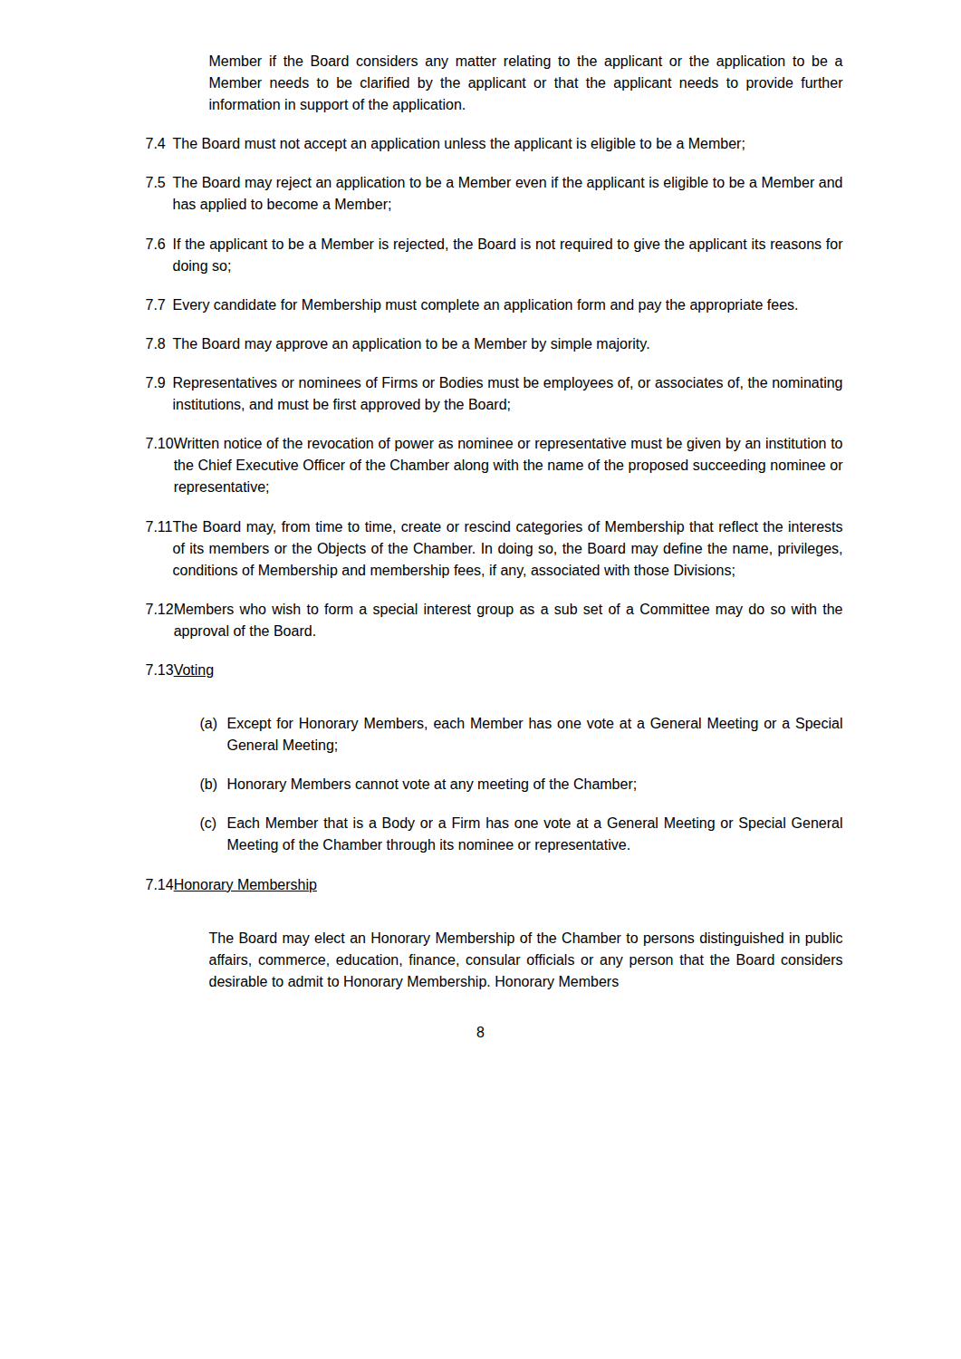Member if the Board considers any matter relating to the applicant or the application to be a Member needs to be clarified by the applicant or that the applicant needs to provide further information in support of the application.
7.4
The Board must not accept an application unless the applicant is eligible to be a Member;
7.5
The Board may reject an application to be a Member even if the applicant is eligible to be a Member and has applied to become a Member;
7.6
If the applicant to be a Member is rejected, the Board is not required to give the applicant its reasons for doing so;
7.7
Every candidate for Membership must complete an application form and pay the appropriate fees.
7.8
The Board may approve an application to be a Member by simple majority.
7.9
Representatives or nominees of Firms or Bodies must be employees of, or associates of, the nominating institutions, and must be first approved by the Board;
7.10
Written notice of the revocation of power as nominee or representative must be given by an institution to the Chief Executive Officer of the Chamber along with the name of the proposed succeeding nominee or representative;
7.11
The Board may, from time to time, create or rescind categories of Membership that reflect the interests of its members or the Objects of the Chamber. In doing so, the Board may define the name, privileges, conditions of Membership and membership fees, if any, associated with those Divisions;
7.12
Members who wish to form a special interest group as a sub set of a Committee may do so with the approval of the Board.
7.13
Voting
(a)
Except for Honorary Members, each Member has one vote at a General Meeting or a Special General Meeting;
(b)
Honorary Members cannot vote at any meeting of the Chamber;
(c)
Each Member that is a Body or a Firm has one vote at a General Meeting or Special General Meeting of the Chamber through its nominee or representative.
7.14
Honorary Membership
The Board may elect an Honorary Membership of the Chamber to persons distinguished in public affairs, commerce, education, finance, consular officials or any person that the Board considers desirable to admit to Honorary Membership. Honorary Members
8